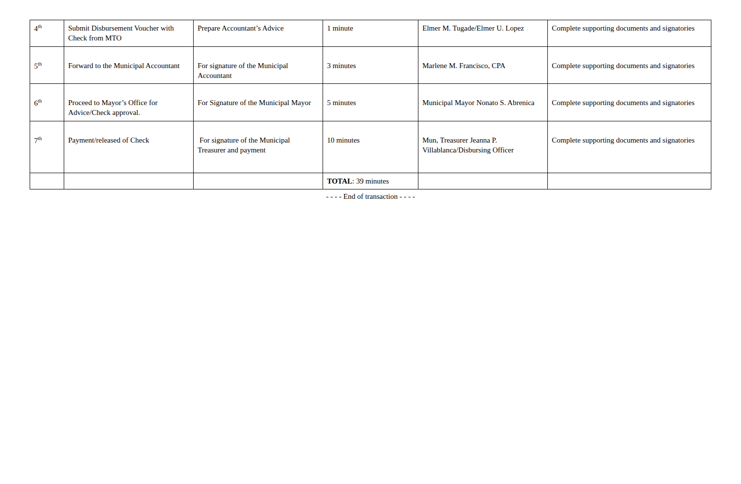| 4 th | Submit Disbursement Voucher with Check from MTO | Prepare Accountant’s Advice | 1 minute | Elmer M. Tugade/Elmer U. Lopez | Complete supporting documents and signatories |
| 5 th | Forward to the Municipal Accountant | For signature of the Municipal Accountant | 3 minutes | Marlene M. Francisco, CPA | Complete supporting documents and signatories |
| 6 th | Proceed to Mayor’s Office for Advice/Check approval. | For Signature of the Municipal Mayor | 5 minutes | Municipal Mayor Nonato S. Abrenica | Complete supporting documents and signatories |
| 7 th | Payment/released of Check | For signature of the Municipal Treasurer and payment | 10 minutes | Mun, Treasurer Jeanna P. Villablanca/Disbursing Officer | Complete supporting documents and signatories |
| | | | TOTAL : 39 minutes | | |
- - - - End of transaction - - - -